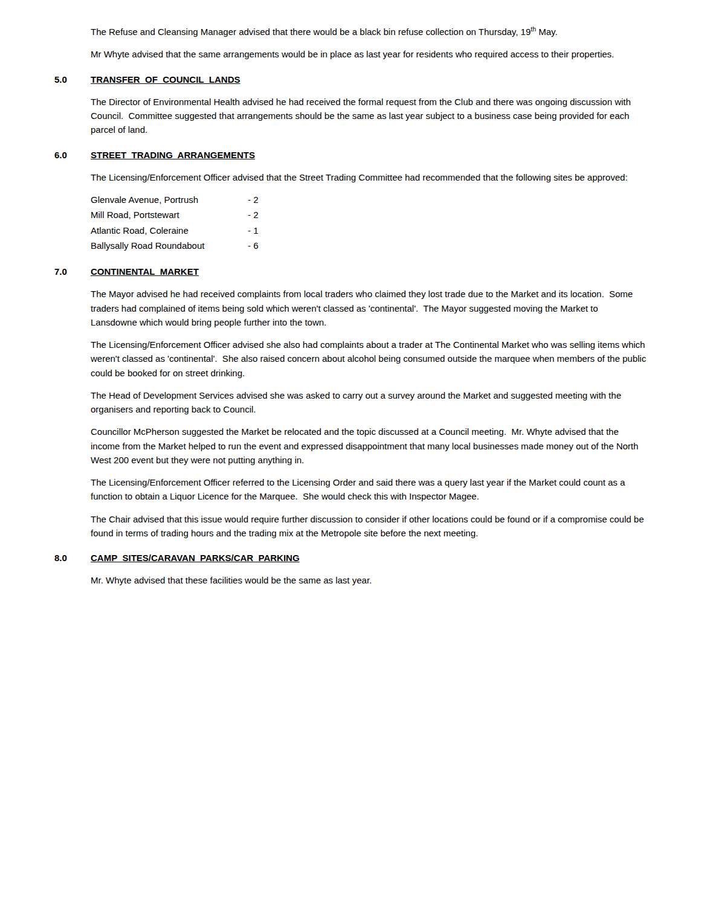The Refuse and Cleansing Manager advised that there would be a black bin refuse collection on Thursday, 19th May.
Mr Whyte advised that the same arrangements would be in place as last year for residents who required access to their properties.
5.0
TRANSFER OF COUNCIL LANDS
The Director of Environmental Health advised he had received the formal request from the Club and there was ongoing discussion with Council. Committee suggested that arrangements should be the same as last year subject to a business case being provided for each parcel of land.
6.0
STREET TRADING ARRANGEMENTS
The Licensing/Enforcement Officer advised that the Street Trading Committee had recommended that the following sites be approved:
| Glenvale Avenue, Portrush | - 2 |
| Mill Road, Portstewart | - 2 |
| Atlantic Road, Coleraine | - 1 |
| Ballysally Road Roundabout | - 6 |
7.0
CONTINENTAL MARKET
The Mayor advised he had received complaints from local traders who claimed they lost trade due to the Market and its location. Some traders had complained of items being sold which weren't classed as 'continental'. The Mayor suggested moving the Market to Lansdowne which would bring people further into the town.
The Licensing/Enforcement Officer advised she also had complaints about a trader at The Continental Market who was selling items which weren't classed as 'continental'. She also raised concern about alcohol being consumed outside the marquee when members of the public could be booked for on street drinking.
The Head of Development Services advised she was asked to carry out a survey around the Market and suggested meeting with the organisers and reporting back to Council.
Councillor McPherson suggested the Market be relocated and the topic discussed at a Council meeting. Mr. Whyte advised that the income from the Market helped to run the event and expressed disappointment that many local businesses made money out of the North West 200 event but they were not putting anything in.
The Licensing/Enforcement Officer referred to the Licensing Order and said there was a query last year if the Market could count as a function to obtain a Liquor Licence for the Marquee. She would check this with Inspector Magee.
The Chair advised that this issue would require further discussion to consider if other locations could be found or if a compromise could be found in terms of trading hours and the trading mix at the Metropole site before the next meeting.
8.0
CAMP SITES/CARAVAN PARKS/CAR PARKING
Mr. Whyte advised that these facilities would be the same as last year.